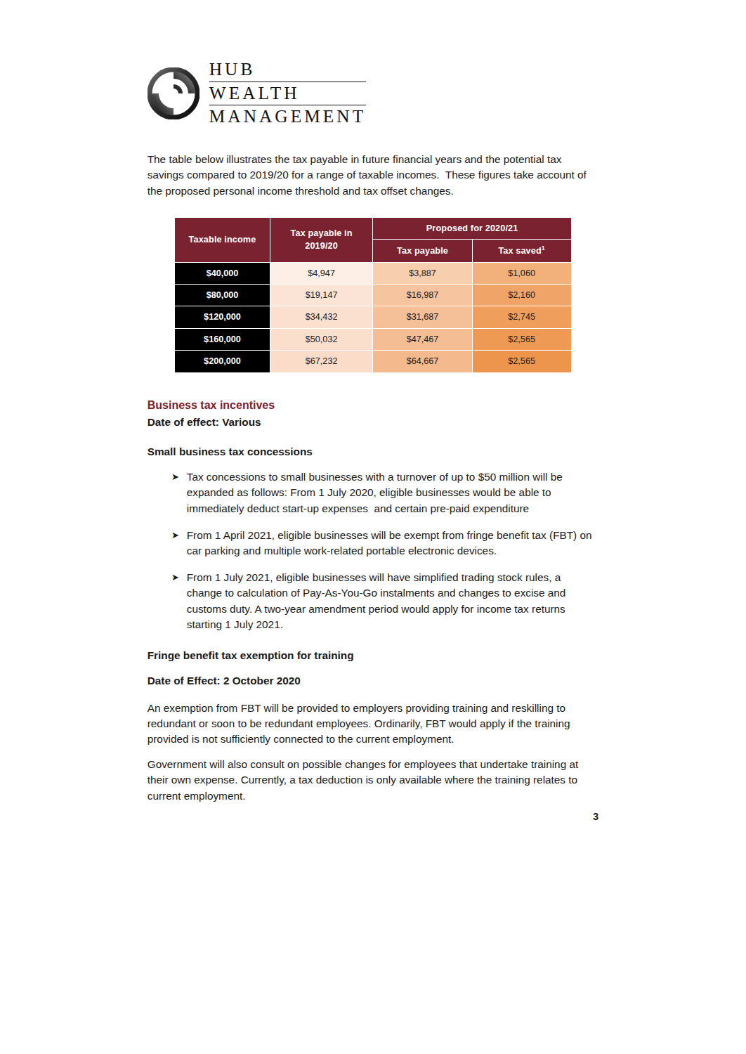Hub Wealth Management
The table below illustrates the tax payable in future financial years and the potential tax savings compared to 2019/20 for a range of taxable incomes. These figures take account of the proposed personal income threshold and tax offset changes.
| Taxable income | Tax payable in 2019/20 | Proposed for 2020/21 |
| --- | --- | --- |
| Tax payable | Tax saved 1 |
| $40,000 | $4,947 | $3,887 | $1,060 |
| $80,000 | $19,147 | $16,987 | $2,160 |
| $120,000 | $34,432 | $31,687 | $2,745 |
| $160,000 | $50,032 | $47,467 | $2,565 |
| $200,000 | $67,232 | $64,667 | $2,565 |
Business tax incentives
Date of effect: Various
Small business tax concessions
Tax concessions to small businesses with a turnover of up to $50 million will be expanded as follows: From 1 July 2020, eligible businesses would be able to immediately deduct start-up expenses and certain pre-paid expenditure
From 1 April 2021, eligible businesses will be exempt from fringe benefit tax (FBT) on car parking and multiple work-related portable electronic devices.
From 1 July 2021, eligible businesses will have simplified trading stock rules, a change to calculation of Pay-As-You-Go instalments and changes to excise and customs duty. A two-year amendment period would apply for income tax returns starting 1 July 2021.
Fringe benefit tax exemption for training
Date of Effect: 2 October 2020
An exemption from FBT will be provided to employers providing training and reskilling to redundant or soon to be redundant employees. Ordinarily, FBT would apply if the training provided is not sufficiently connected to the current employment.
Government will also consult on possible changes for employees that undertake training at their own expense. Currently, a tax deduction is only available where the training relates to current employment.
3